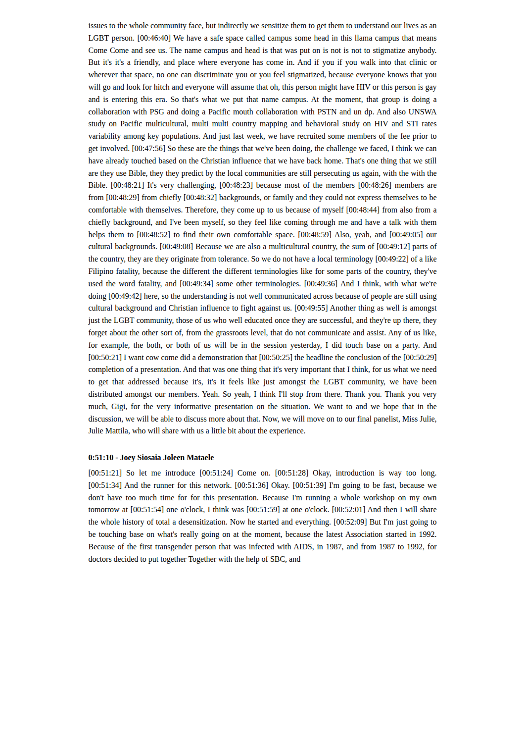issues to the whole community face, but indirectly we sensitize them to get them to understand our lives as an LGBT person. [00:46:40] We have a safe space called campus some head in this llama campus that means Come Come and see us. The name campus and head is that was put on is not is not to stigmatize anybody. But it's it's a friendly, and place where everyone has come in. And if you if you walk into that clinic or wherever that space, no one can discriminate you or you feel stigmatized, because everyone knows that you will go and look for hitch and everyone will assume that oh, this person might have HIV or this person is gay and is entering this era. So that's what we put that name campus. At the moment, that group is doing a collaboration with PSG and doing a Pacific mouth collaboration with PSTN and un dp. And also UNSWA study on Pacific multicultural, multi multi country mapping and behavioral study on HIV and STI rates variability among key populations. And just last week, we have recruited some members of the fee prior to get involved. [00:47:56] So these are the things that we've been doing, the challenge we faced, I think we can have already touched based on the Christian influence that we have back home. That's one thing that we still are they use Bible, they they predict by the local communities are still persecuting us again, with the with the Bible. [00:48:21] It's very challenging, [00:48:23] because most of the members [00:48:26] members are from [00:48:29] from chiefly [00:48:32] backgrounds, or family and they could not express themselves to be comfortable with themselves. Therefore, they come up to us because of myself [00:48:44] from also from a chiefly background, and I've been myself, so they feel like coming through me and have a talk with them helps them to [00:48:52] to find their own comfortable space. [00:48:59] Also, yeah, and [00:49:05] our cultural backgrounds. [00:49:08] Because we are also a multicultural country, the sum of [00:49:12] parts of the country, they are they originate from tolerance. So we do not have a local terminology [00:49:22] of a like Filipino fatality, because the different the different terminologies like for some parts of the country, they've used the word fatality, and [00:49:34] some other terminologies. [00:49:36] And I think, with what we're doing [00:49:42] here, so the understanding is not well communicated across because of people are still using cultural background and Christian influence to fight against us. [00:49:55] Another thing as well is amongst just the LGBT community, those of us who well educated once they are successful, and they're up there, they forget about the other sort of, from the grassroots level, that do not communicate and assist. Any of us like, for example, the both, or both of us will be in the session yesterday, I did touch base on a party. And [00:50:21] I want cow come did a demonstration that [00:50:25] the headline the conclusion of the [00:50:29] completion of a presentation. And that was one thing that it's very important that I think, for us what we need to get that addressed because it's, it's it feels like just amongst the LGBT community, we have been distributed amongst our members. Yeah. So yeah, I think I'll stop from there. Thank you. Thank you very much, Gigi, for the very informative presentation on the situation. We want to and we hope that in the discussion, we will be able to discuss more about that. Now, we will move on to our final panelist, Miss Julie, Julie Mattila, who will share with us a little bit about the experience.
0:51:10 - Joey Siosaia Joleen Mataele
[00:51:21] So let me introduce [00:51:24] Come on. [00:51:28] Okay, introduction is way too long. [00:51:34] And the runner for this network. [00:51:36] Okay. [00:51:39] I'm going to be fast, because we don't have too much time for for this presentation. Because I'm running a whole workshop on my own tomorrow at [00:51:54] one o'clock, I think was [00:51:59] at one o'clock. [00:52:01] And then I will share the whole history of total a desensitization. Now he started and everything. [00:52:09] But I'm just going to be touching base on what's really going on at the moment, because the latest Association started in 1992. Because of the first transgender person that was infected with AIDS, in 1987, and from 1987 to 1992, for doctors decided to put together Together with the help of SBC, and